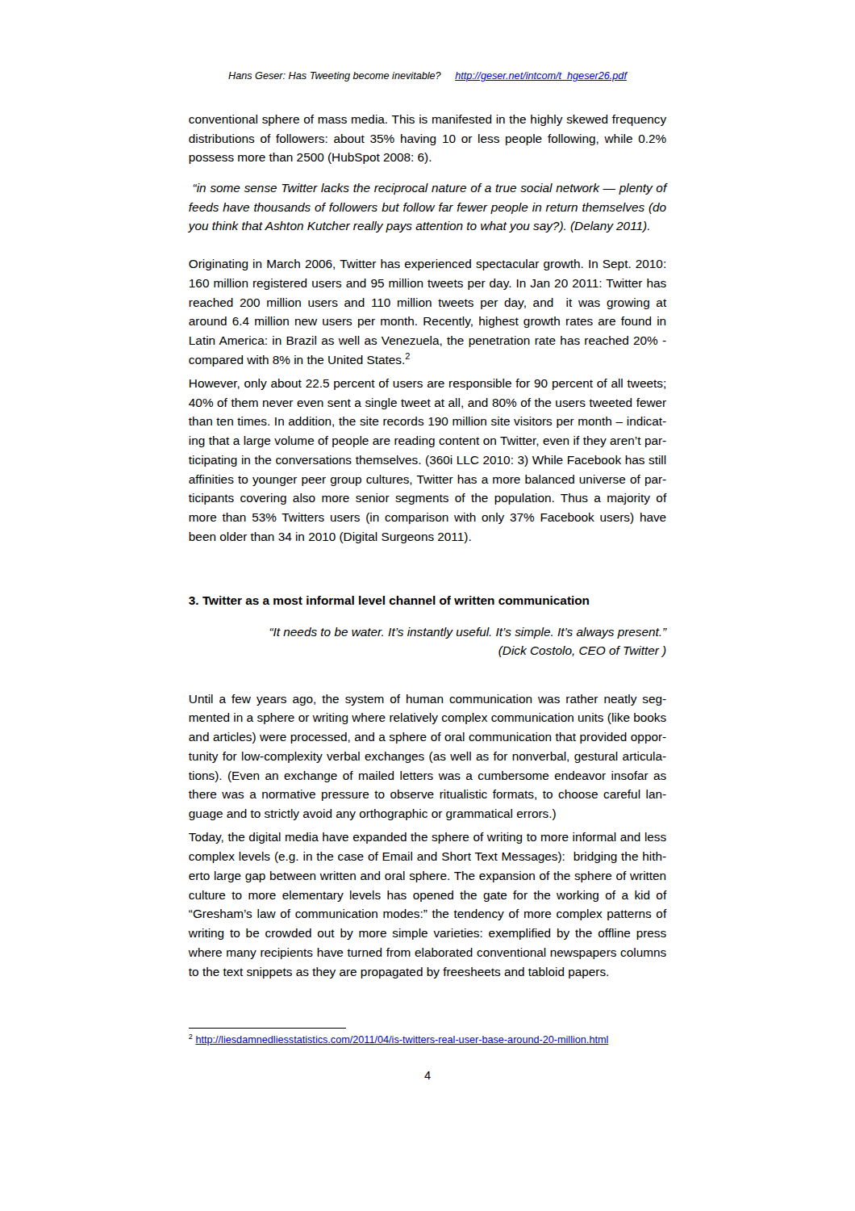Hans Geser: Has Tweeting become inevitable? http://geser.net/intcom/t_hgeser26.pdf
conventional sphere of mass media. This is manifested in the highly skewed frequency distributions of followers: about 35% having 10 or less people following, while 0.2% possess more than 2500 (HubSpot 2008: 6).
“in some sense Twitter lacks the reciprocal nature of a true social network — plenty of feeds have thousands of followers but follow far fewer people in return themselves (do you think that Ashton Kutcher really pays attention to what you say?). (Delany 2011).
Originating in March 2006, Twitter has experienced spectacular growth. In Sept. 2010: 160 million registered users and 95 million tweets per day. In Jan 20 2011: Twitter has reached 200 million users and 110 million tweets per day, and it was growing at around 6.4 million new users per month. Recently, highest growth rates are found in Latin America: in Brazil as well as Venezuela, the penetration rate has reached 20% - compared with 8% in the United States.2
However, only about 22.5 percent of users are responsible for 90 percent of all tweets; 40% of them never even sent a single tweet at all, and 80% of the users tweeted fewer than ten times. In addition, the site records 190 million site visitors per month – indicating that a large volume of people are reading content on Twitter, even if they aren’t participating in the conversations themselves. (360i LLC 2010: 3) While Facebook has still affinities to younger peer group cultures, Twitter has a more balanced universe of participants covering also more senior segments of the population. Thus a majority of more than 53% Twitters users (in comparison with only 37% Facebook users) have been older than 34 in 2010 (Digital Surgeons 2011).
3. Twitter as a most informal level channel of written communication
“It needs to be water. It’s instantly useful. It’s simple. It’s always present.”
(Dick Costolo, CEO of Twitter )
Until a few years ago, the system of human communication was rather neatly segmented in a sphere or writing where relatively complex communication units (like books and articles) were processed, and a sphere of oral communication that provided opportunity for low-complexity verbal exchanges (as well as for nonverbal, gestural articulations). (Even an exchange of mailed letters was a cumbersome endeavor insofar as there was a normative pressure to observe ritualistic formats, to choose careful language and to strictly avoid any orthographic or grammatical errors.)
Today, the digital media have expanded the sphere of writing to more informal and less complex levels (e.g. in the case of Email and Short Text Messages): bridging the hitherto large gap between written and oral sphere. The expansion of the sphere of written culture to more elementary levels has opened the gate for the working of a kid of “Gresham’s law of communication modes:” the tendency of more complex patterns of writing to be crowded out by more simple varieties: exemplified by the offline press where many recipients have turned from elaborated conventional newspapers columns to the text snippets as they are propagated by freesheets and tabloid papers.
2 http://liesdamnedliesstatistics.com/2011/04/is-twitters-real-user-base-around-20-million.html
4